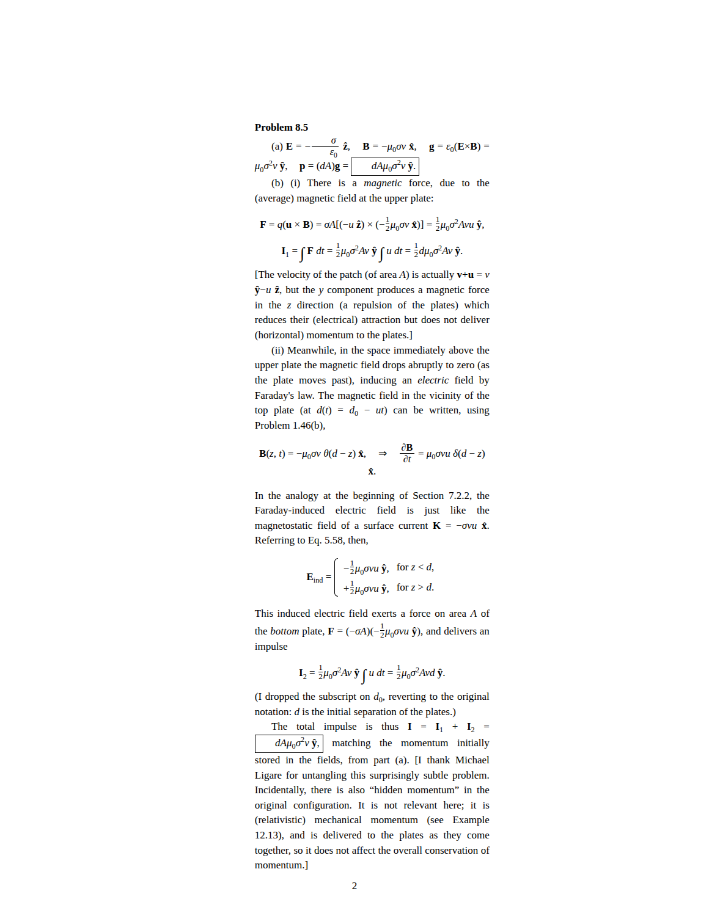Problem 8.5
(a) E = −σε0 ẑ, B = −μ0σv x̂, g = ε0(E×B) = μ0σ2v ŷ, p = (dA)g = dAμ0σ2v ŷ.
(b) (i) There is a magnetic force, due to the (average) magnetic field at the upper plate:
F = q(u × B) = σA[(−u ẑ) × (−12 μ0σv x̂)] = 12 μ0σ2Avu ŷ,
I1 = ∫ F dt = 12 μ0σ2Av ŷ ∫ u dt = 12 dμ0σ2Av ŷ.
[The velocity of the patch (of area A) is actually v+u = v ŷ−u ẑ, but the y component produces a magnetic force in the z direction (a repulsion of the plates) which reduces their (electrical) attraction but does not deliver (horizontal) momentum to the plates.]
(ii) Meanwhile, in the space immediately above the upper plate the magnetic field drops abruptly to zero (as the plate moves past), inducing an electric field by Faraday's law. The magnetic field in the vicinity of the top plate (at d(t) = d0 − ut) can be written, using Problem 1.46(b),
B(z, t) = −μ0σv θ(d − z) x̂, ⇒ ∂B∂t = μ0σvu δ(d − z) x̂.
In the analogy at the beginning of Section 7.2.2, the Faraday-induced electric field is just like the magnetostatic field of a surface current K = −σvu x̂. Referring to Eq. 5.58, then,
Eind =
| − 1 2 μ 0 σvu ŷ , | for z < d , |
| + 1 2 μ 0 σvu ŷ , | for z > d . |
This induced electric field exerts a force on area A of the bottom plate, F = (−σA)(−12 μ0σvu ŷ), and delivers an impulse
I2 = 12 μ0σ2Av ŷ ∫ u dt = 12 μ0σ2Avd ŷ.
(I dropped the subscript on d0, reverting to the original notation: d is the initial separation of the plates.)
The total impulse is thus I = I1 + I2 = dAμ0σ2v ŷ, matching the momentum initially stored in the fields, from part (a). [I thank Michael Ligare for untangling this surprisingly subtle problem. Incidentally, there is also “hidden momentum” in the original configuration. It is not relevant here; it is (relativistic) mechanical momentum (see Example 12.13), and is delivered to the plates as they come together, so it does not affect the overall conservation of momentum.]
2